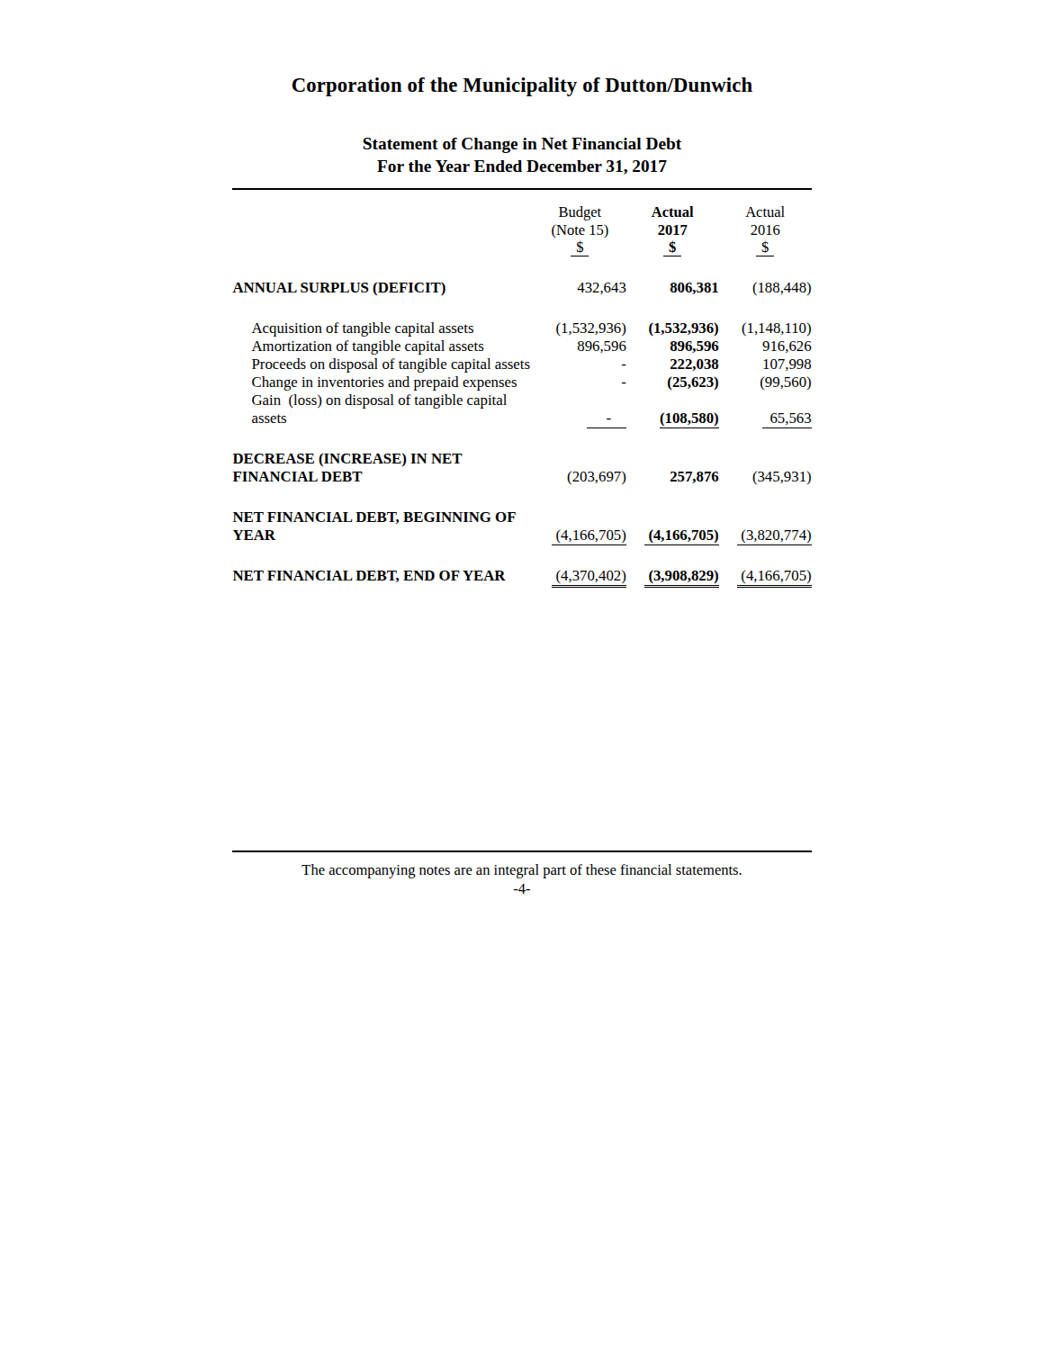Corporation of the Municipality of Dutton/Dunwich
Statement of Change in Net Financial Debt
For the Year Ended December 31, 2017
| | Budget (Note 15) $ | Actual 2017 $ | Actual 2016 $ |
| ANNUAL SURPLUS (DEFICIT) | 432,643 | 806,381 | (188,448) |
| Acquisition of tangible capital assets | (1,532,936) | (1,532,936) | (1,148,110) |
| Amortization of tangible capital assets | 896,596 | 896,596 | 916,626 |
| Proceeds on disposal of tangible capital assets | - | 222,038 | 107,998 |
| Change in inventories and prepaid expenses | - | (25,623) | (99,560) |
| Gain (loss) on disposal of tangible capital assets | - | (108,580) | 65,563 |
| DECREASE (INCREASE) IN NET FINANCIAL DEBT | (203,697) | 257,876 | (345,931) |
| NET FINANCIAL DEBT, BEGINNING OF YEAR | (4,166,705) | (4,166,705) | (3,820,774) |
| NET FINANCIAL DEBT, END OF YEAR | (4,370,402) | (3,908,829) | (4,166,705) |
The accompanying notes are an integral part of these financial statements.
-4-